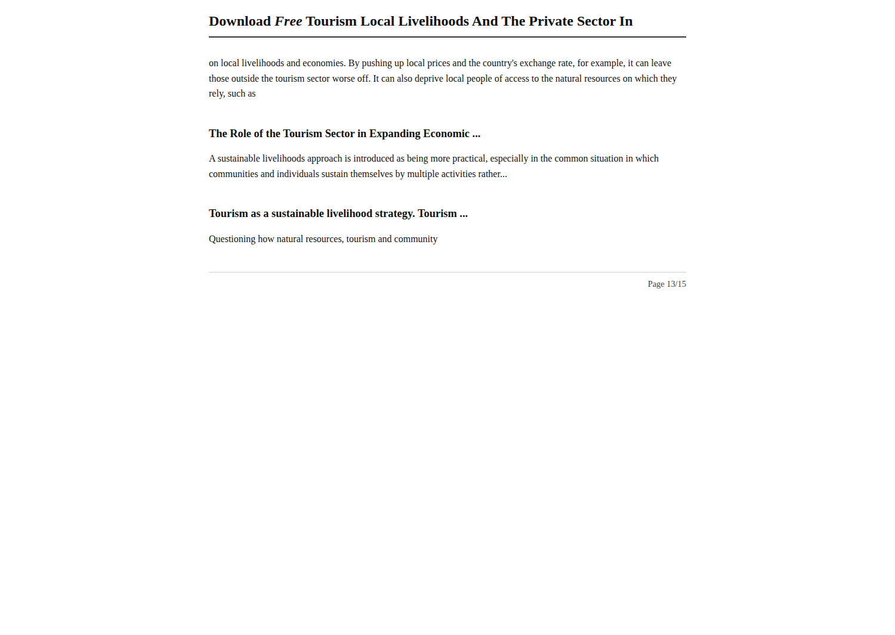Download Free Tourism Local Livelihoods And The Private Sector In
on local livelihoods and economies. By pushing up local prices and the country's exchange rate, for example, it can leave those outside the tourism sector worse off. It can also deprive local people of access to the natural resources on which they rely, such as
The Role of the Tourism Sector in Expanding Economic ...
A sustainable livelihoods approach is introduced as being more practical, especially in the common situation in which communities and individuals sustain themselves by multiple activities rather...
Tourism as a sustainable livelihood strategy. Tourism ...
Questioning how natural resources, tourism and community
Page 13/15